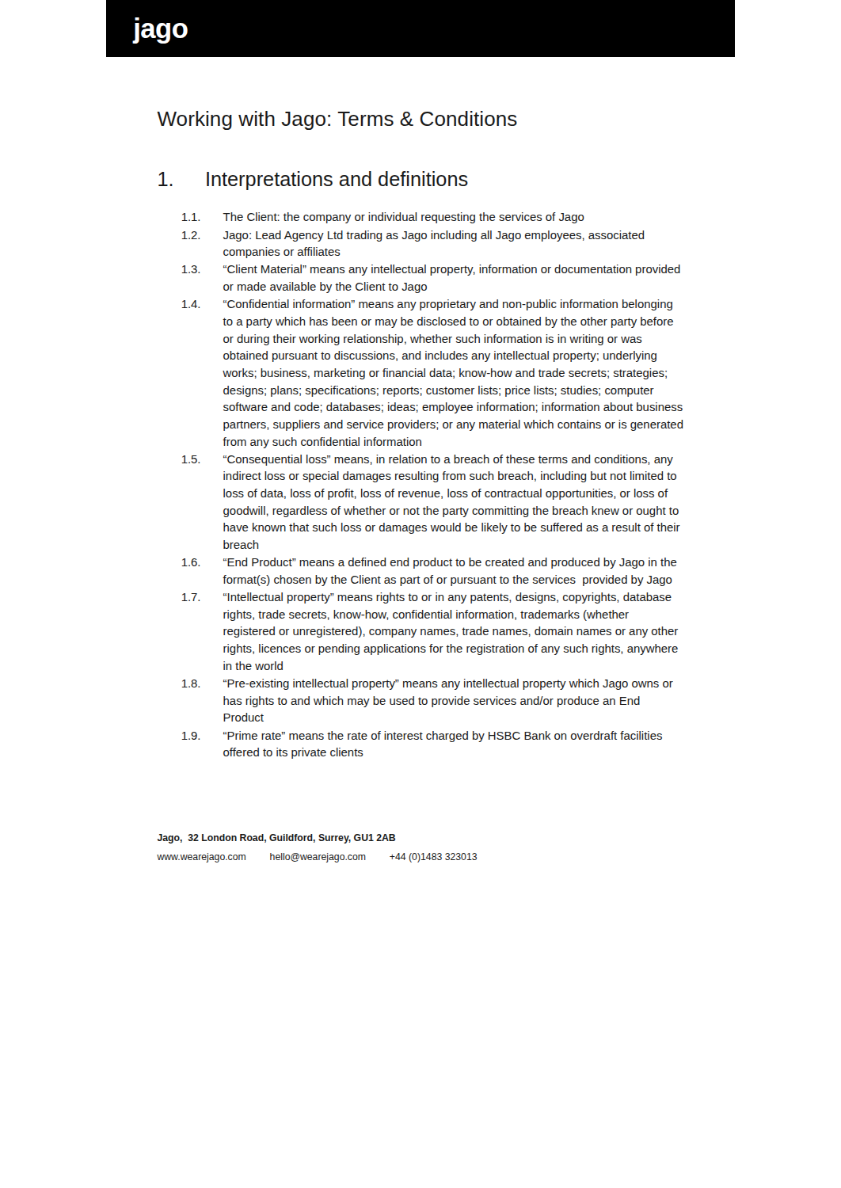jago
Working with Jago: Terms & Conditions
1. Interpretations and definitions
1.1. The Client: the company or individual requesting the services of Jago
1.2. Jago: Lead Agency Ltd trading as Jago including all Jago employees, associated companies or affiliates
1.3.“Client Material” means any intellectual property, information or documentation provided or made available by the Client to Jago
1.4.“Confidential information” means any proprietary and non-public information belonging to a party which has been or may be disclosed to or obtained by the other party before or during their working relationship, whether such information is in writing or was obtained pursuant to discussions, and includes any intellectual property; underlying works; business, marketing or financial data; know-how and trade secrets; strategies; designs; plans; specifications; reports; customer lists; price lists; studies; computer software and code; databases; ideas; employee information; information about business partners, suppliers and service providers; or any material which contains or is generated from any such confidential information
1.5.“Consequential loss” means, in relation to a breach of these terms and conditions, any indirect loss or special damages resulting from such breach, including but not limited to loss of data, loss of profit, loss of revenue, loss of contractual opportunities, or loss of goodwill, regardless of whether or not the party committing the breach knew or ought to have known that such loss or damages would be likely to be suffered as a result of their breach
1.6.“End Product” means a defined end product to be created and produced by Jago in the format(s) chosen by the Client as part of or pursuant to the services provided by Jago
1.7.“Intellectual property” means rights to or in any patents, designs, copyrights, database rights, trade secrets, know-how, confidential information, trademarks (whether registered or unregistered), company names, trade names, domain names or any other rights, licences or pending applications for the registration of any such rights, anywhere in the world
1.8.“Pre-existing intellectual property” means any intellectual property which Jago owns or has rights to and which may be used to provide services and/or produce an End Product
1.9.“Prime rate” means the rate of interest charged by HSBC Bank on overdraft facilities offered to its private clients
Jago, 32 London Road, Guildford, Surrey, GU1 2AB
www.wearejago.com hello@wearejago.com +44 (0)1483 323013